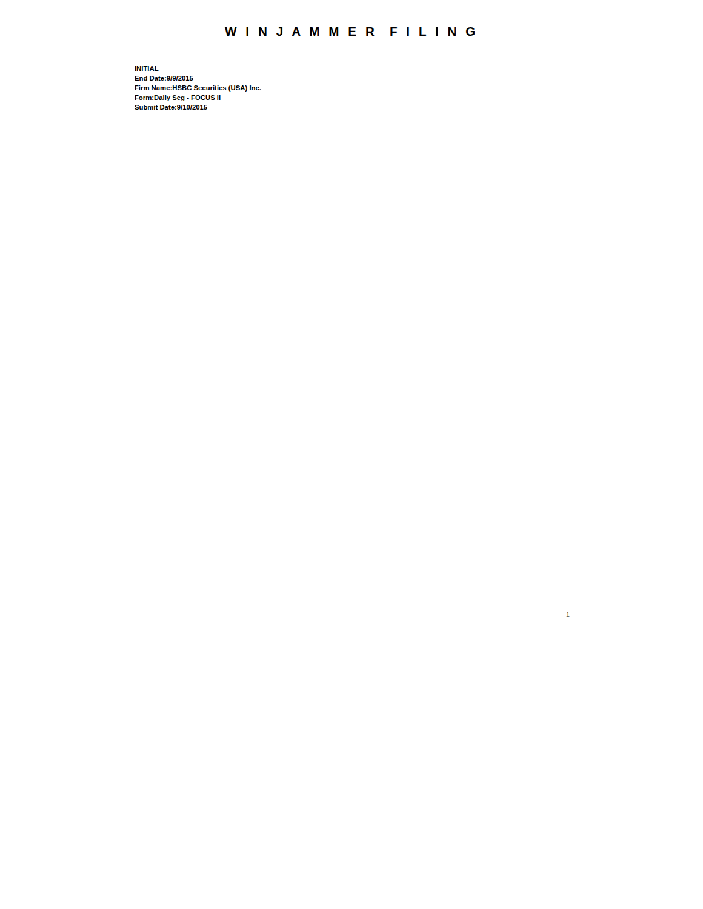W I N J A M M E R F I L I N G
INITIAL
End Date:9/9/2015
Firm Name:HSBC Securities (USA) Inc.
Form:Daily Seg - FOCUS II
Submit Date:9/10/2015
1